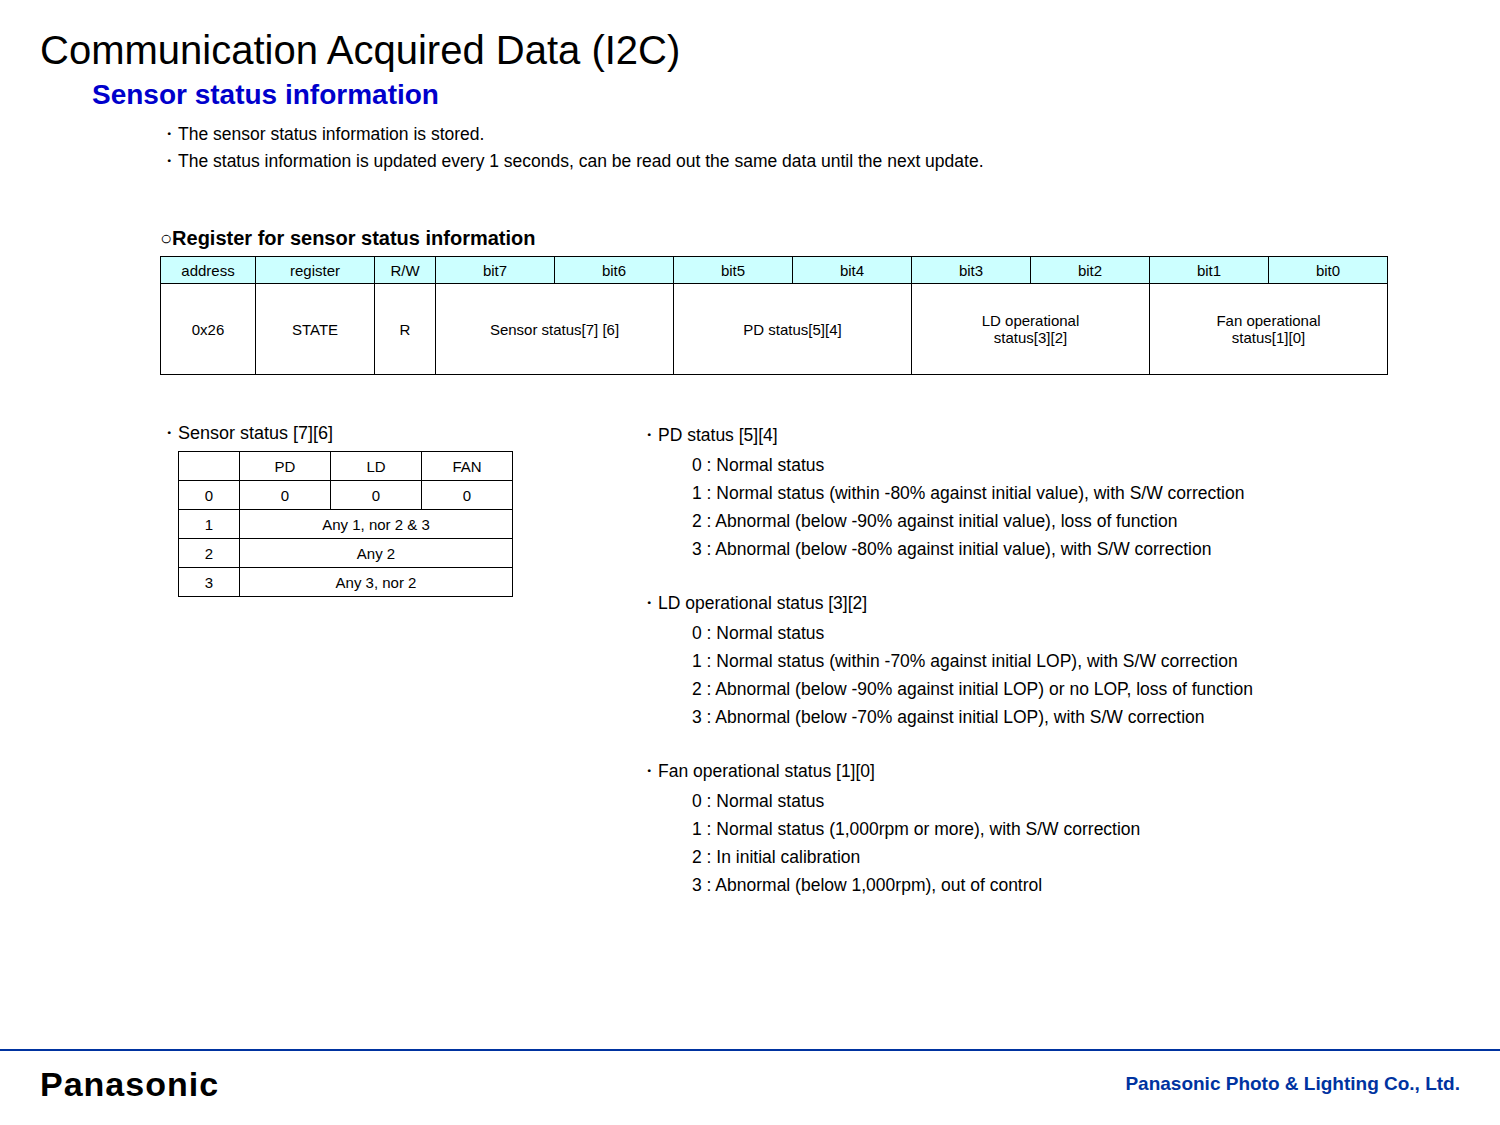Communication Acquired Data (I2C)
Sensor status information
・The sensor status information is stored.
・The status information is updated every 1 seconds, can be read out the same data until the next update.
○Register for sensor status information
| address | register | R/W | bit7 | bit6 | bit5 | bit4 | bit3 | bit2 | bit1 | bit0 |
| --- | --- | --- | --- | --- | --- | --- | --- | --- | --- | --- |
| 0x26 | STATE | R | Sensor status[7] [6] | PD status[5][4] | LD operational status[3][2] | Fan operational status[1][0] |
・Sensor status [7][6]
| | PD | LD | FAN |
| --- | --- | --- | --- |
| 0 | 0 | 0 | 0 |
| 1 | Any 1, nor 2 & 3 |
| 2 | Any 2 |
| 3 | Any 3, nor 2 |
・PD status [5][4]
0 : Normal status
1 : Normal status (within -80% against initial value), with S/W correction
2 : Abnormal (below -90% against initial value), loss of function
3 : Abnormal (below -80% against initial value), with S/W correction
・LD operational status [3][2]
0 : Normal status
1 : Normal status (within -70% against initial LOP), with S/W correction
2 : Abnormal (below -90% against initial LOP) or no LOP, loss of function
3 : Abnormal (below -70% against initial LOP), with S/W correction
・Fan operational status [1][0]
0 : Normal status
1 : Normal status (1,000rpm or more), with S/W correction
2 : In initial calibration
3 : Abnormal (below 1,000rpm), out of control
Panasonic
Panasonic Photo & Lighting Co., Ltd.